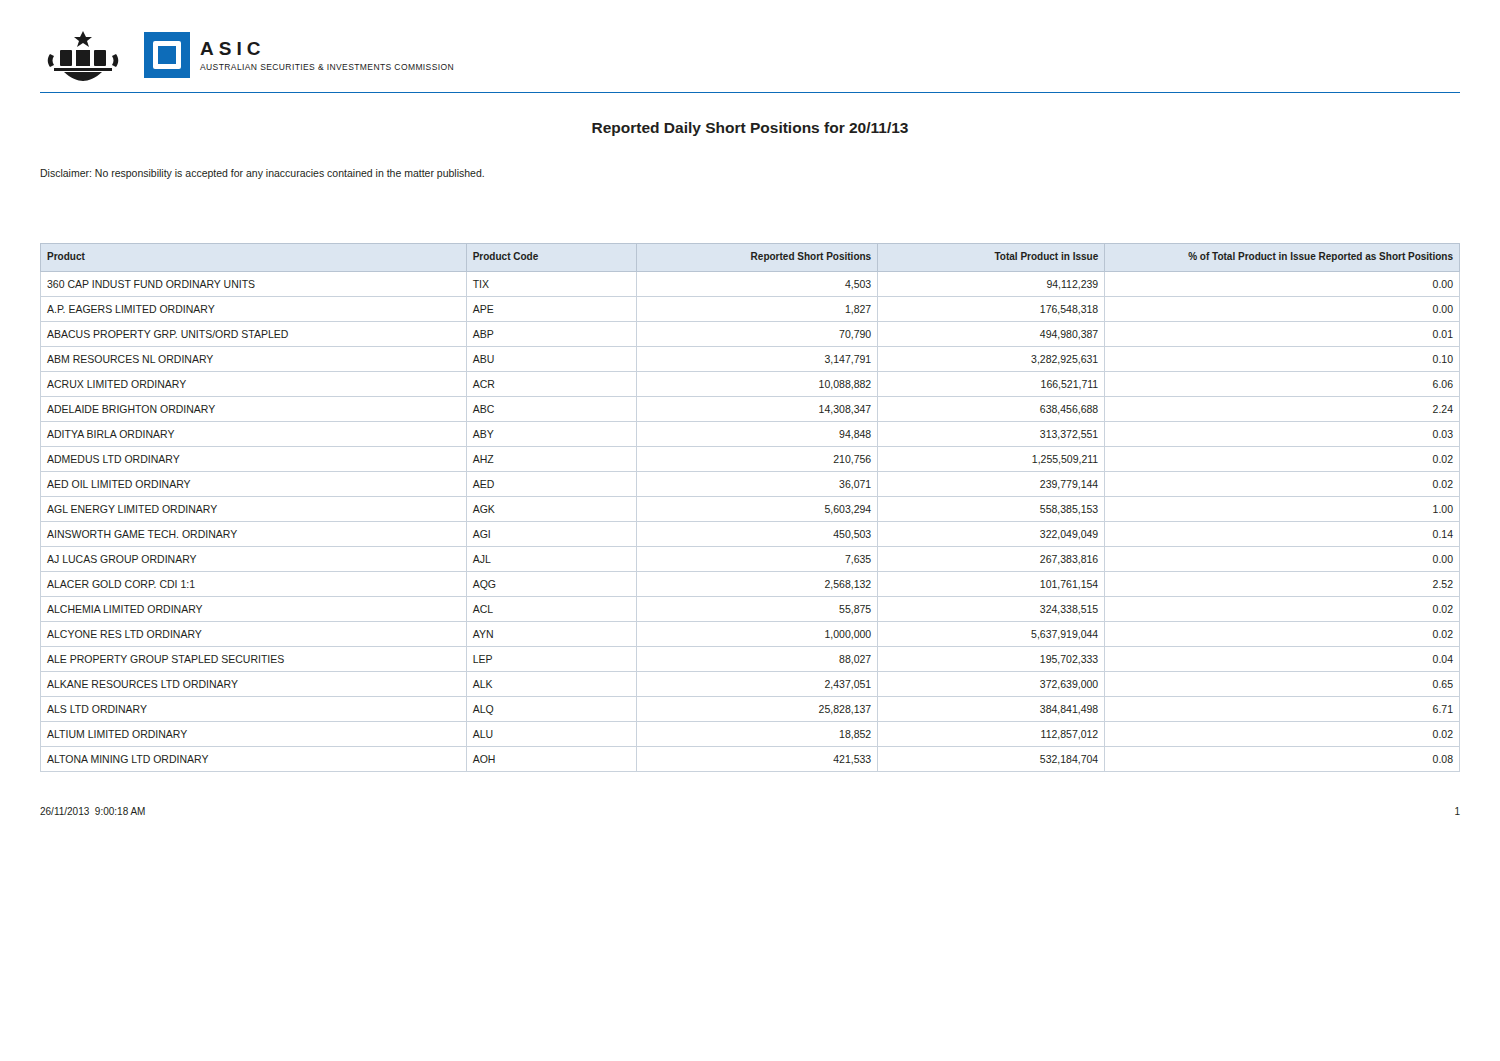ASIC
AUSTRALIAN SECURITIES & INVESTMENTS COMMISSION
Reported Daily Short Positions for 20/11/13
Disclaimer: No responsibility is accepted for any inaccuracies contained in the matter published.
| Product | Product Code | Reported Short Positions | Total Product in Issue | % of Total Product in Issue Reported as Short Positions |
| --- | --- | --- | --- | --- |
| 360 CAP INDUST FUND ORDINARY UNITS | TIX | 4,503 | 94,112,239 | 0.00 |
| A.P. EAGERS LIMITED ORDINARY | APE | 1,827 | 176,548,318 | 0.00 |
| ABACUS PROPERTY GRP. UNITS/ORD STAPLED | ABP | 70,790 | 494,980,387 | 0.01 |
| ABM RESOURCES NL ORDINARY | ABU | 3,147,791 | 3,282,925,631 | 0.10 |
| ACRUX LIMITED ORDINARY | ACR | 10,088,882 | 166,521,711 | 6.06 |
| ADELAIDE BRIGHTON ORDINARY | ABC | 14,308,347 | 638,456,688 | 2.24 |
| ADITYA BIRLA ORDINARY | ABY | 94,848 | 313,372,551 | 0.03 |
| ADMEDUS LTD ORDINARY | AHZ | 210,756 | 1,255,509,211 | 0.02 |
| AED OIL LIMITED ORDINARY | AED | 36,071 | 239,779,144 | 0.02 |
| AGL ENERGY LIMITED ORDINARY | AGK | 5,603,294 | 558,385,153 | 1.00 |
| AINSWORTH GAME TECH. ORDINARY | AGI | 450,503 | 322,049,049 | 0.14 |
| AJ LUCAS GROUP ORDINARY | AJL | 7,635 | 267,383,816 | 0.00 |
| ALACER GOLD CORP. CDI 1:1 | AQG | 2,568,132 | 101,761,154 | 2.52 |
| ALCHEMIA LIMITED ORDINARY | ACL | 55,875 | 324,338,515 | 0.02 |
| ALCYONE RES LTD ORDINARY | AYN | 1,000,000 | 5,637,919,044 | 0.02 |
| ALE PROPERTY GROUP STAPLED SECURITIES | LEP | 88,027 | 195,702,333 | 0.04 |
| ALKANE RESOURCES LTD ORDINARY | ALK | 2,437,051 | 372,639,000 | 0.65 |
| ALS LTD ORDINARY | ALQ | 25,828,137 | 384,841,498 | 6.71 |
| ALTIUM LIMITED ORDINARY | ALU | 18,852 | 112,857,012 | 0.02 |
| ALTONA MINING LTD ORDINARY | AOH | 421,533 | 532,184,704 | 0.08 |
26/11/2013 9:00:18 AM 1